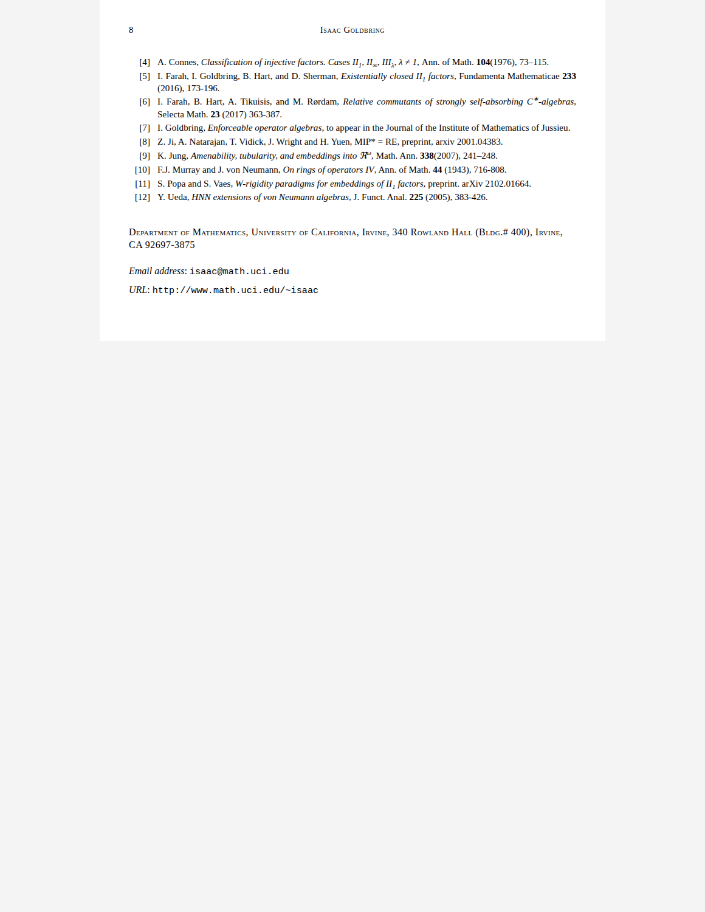8
Isaac Goldbring
[4] A. Connes, Classification of injective factors. Cases II1, II∞, IIIλ, λ ≠ 1, Ann. of Math. 104(1976), 73–115.
[5] I. Farah, I. Goldbring, B. Hart, and D. Sherman, Existentially closed II1 factors, Fundamenta Mathematicae 233 (2016), 173-196.
[6] I. Farah, B. Hart, A. Tikuisis, and M. Rørdam, Relative commutants of strongly self-absorbing C∗-algebras, Selecta Math. 23 (2017) 363-387.
[7] I. Goldbring, Enforceable operator algebras, to appear in the Journal of the Institute of Mathematics of Jussieu.
[8] Z. Ji, A. Natarajan, T. Vidick, J. Wright and H. Yuen, MIP* = RE, preprint, arxiv 2001.04383.
[9] K. Jung, Amenability, tubularity, and embeddings into ℜω, Math. Ann. 338(2007), 241–248.
[10] F.J. Murray and J. von Neumann, On rings of operators IV, Ann. of Math. 44 (1943), 716-808.
[11] S. Popa and S. Vaes, W-rigidity paradigms for embeddings of II1 factors, preprint. arXiv 2102.01664.
[12] Y. Ueda, HNN extensions of von Neumann algebras, J. Funct. Anal. 225 (2005), 383-426.
Department of Mathematics, University of California, Irvine, 340 Rowland Hall (Bldg.# 400), Irvine, CA 92697-3875
Email address: isaac@math.uci.edu
URL: http://www.math.uci.edu/~isaac